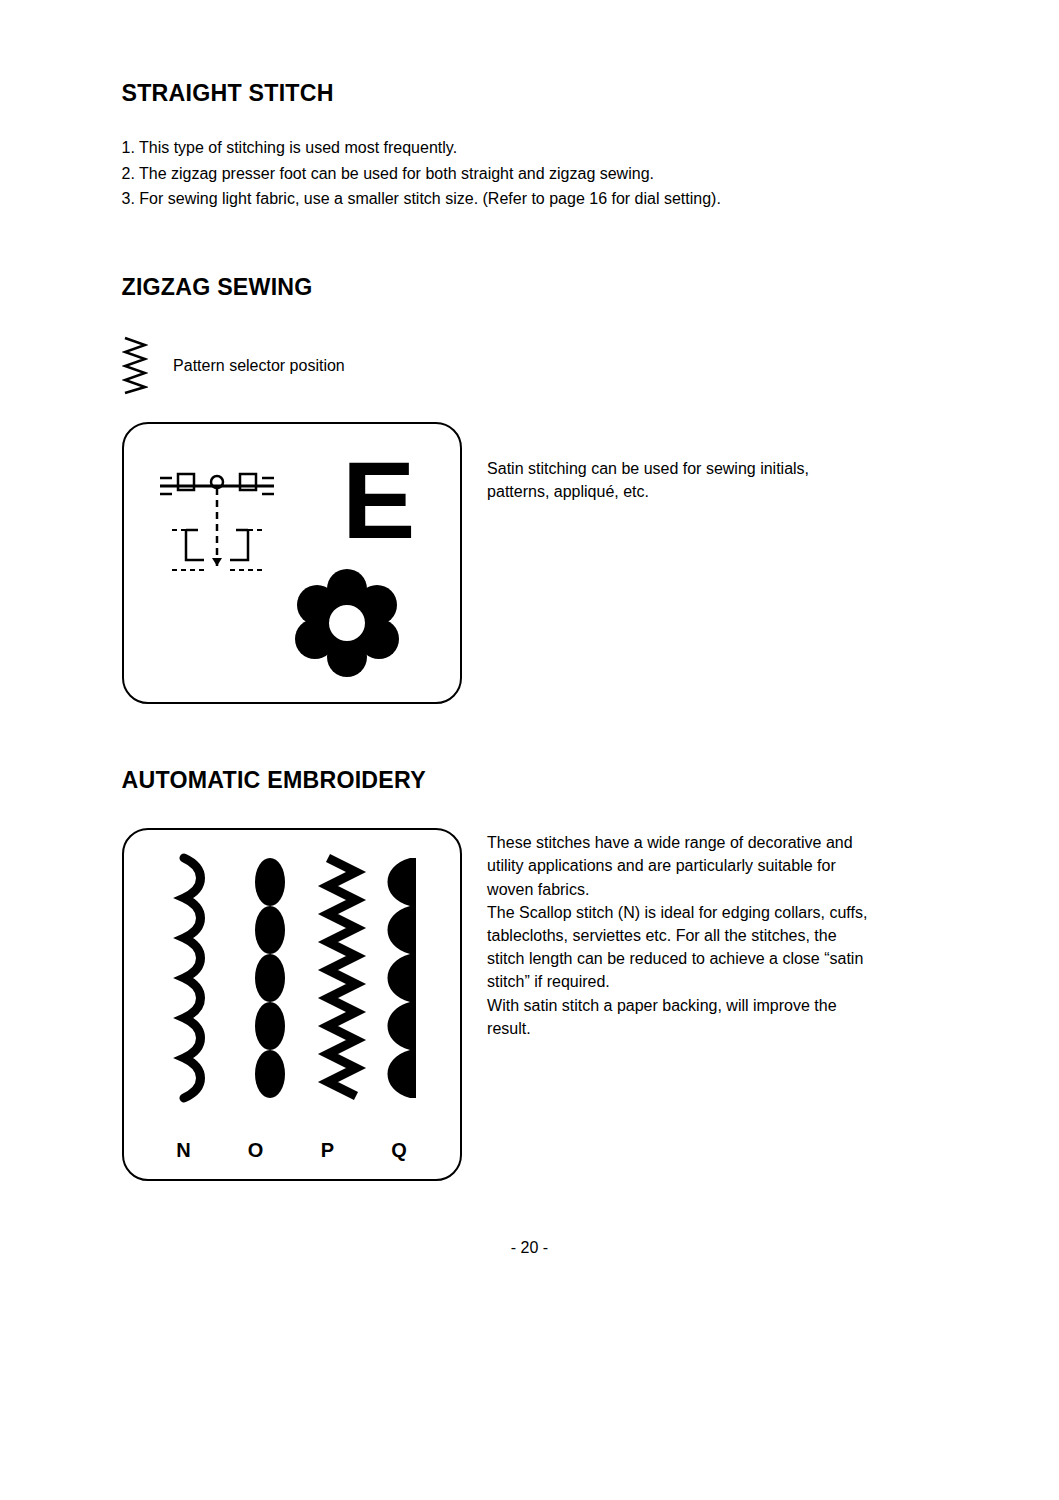STRAIGHT STITCH
1. This type of stitching is used most frequently.
2. The zigzag presser foot can be used for both straight and zigzag sewing.
3. For sewing light fabric, use a smaller stitch size. (Refer to page 16 for dial setting).
ZIGZAG SEWING
Pattern selector position
E
Satin stitching can be used for sewing initials, patterns, appliqué, etc.
AUTOMATIC EMBROIDERY
N O P Q
These stitches have a wide range of decorative and utility applications and are particularly suitable for woven fabrics.
The Scallop stitch (N) is ideal for edging collars, cuffs, tablecloths, serviettes etc. For all the stitches, the stitch length can be reduced to achieve a close “satin stitch” if required.
With satin stitch a paper backing, will improve the result.
- 20 -